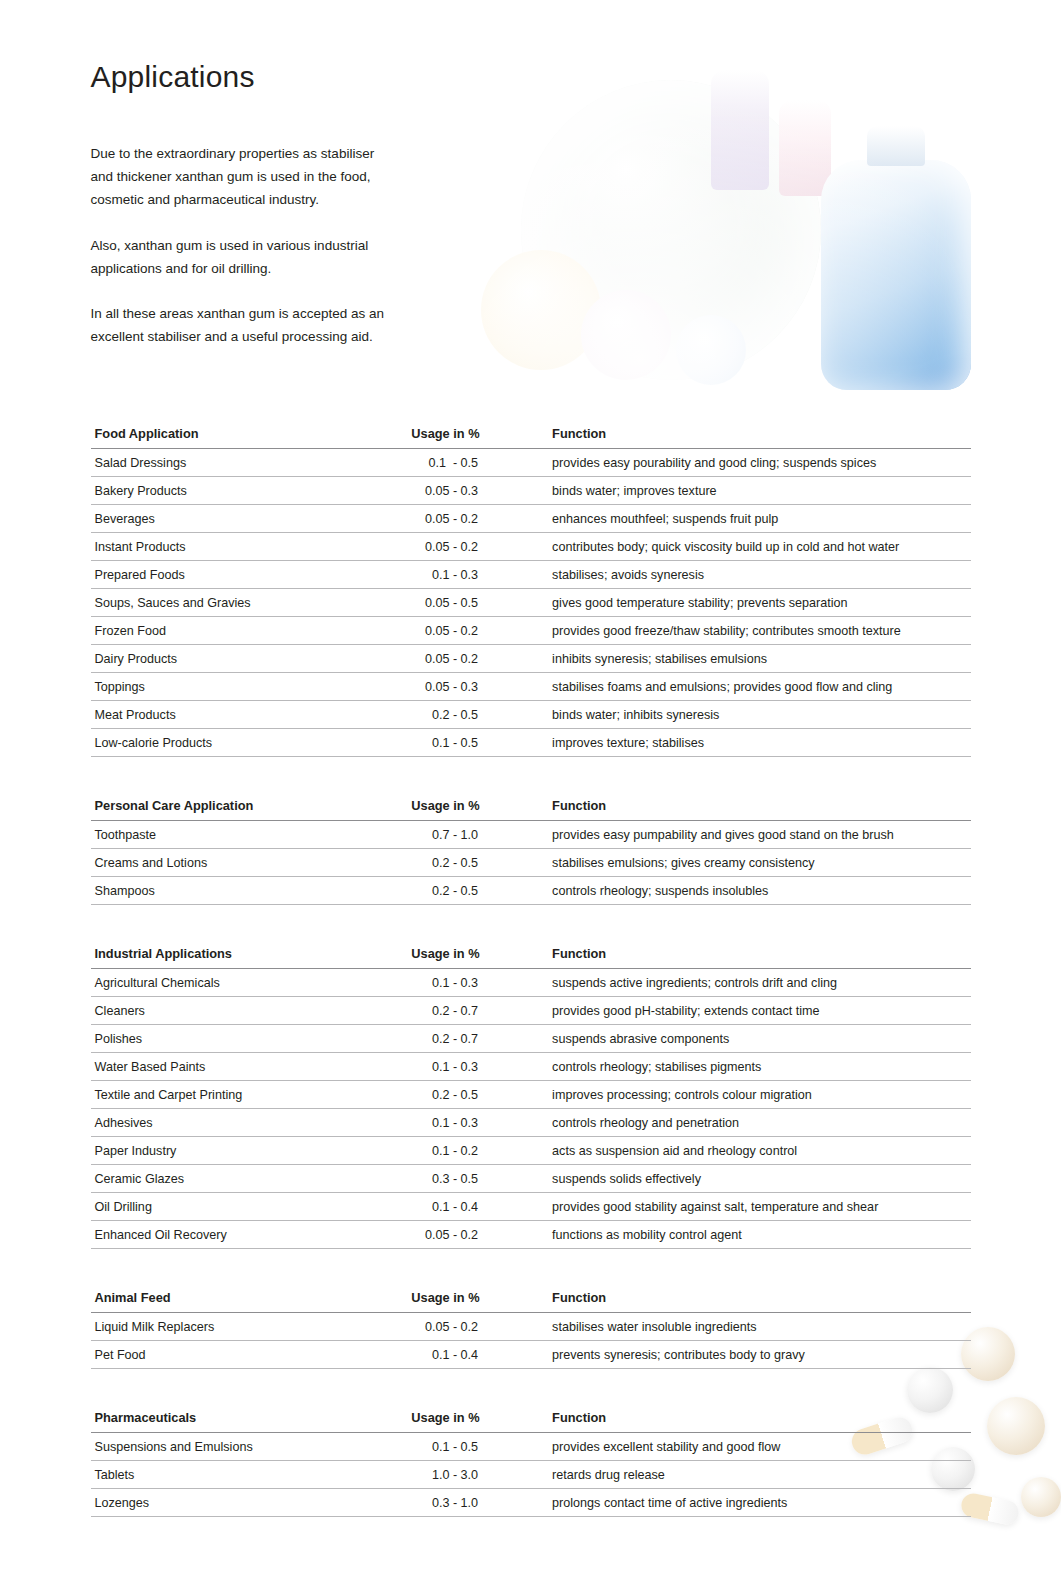Applications
Due to the extraordinary properties as stabiliser and thickener xanthan gum is used in the food, cosmetic and pharmaceutical industry.
Also, xanthan gum is used in various industrial applications and for oil drilling.
In all these areas xanthan gum is accepted as an excellent stabiliser and a useful processing aid.
Food Applications
| Food Application | Usage in % | Function |
| --- | --- | --- |
| Salad Dressings | 0.1 - 0.5 | provides easy pourability and good cling; suspends spices |
| Bakery Products | 0.05 - 0.3 | binds water; improves texture |
| Beverages | 0.05 - 0.2 | enhances mouthfeel; suspends fruit pulp |
| Instant Products | 0.05 - 0.2 | contributes body; quick viscosity build up in cold and hot water |
| Prepared Foods | 0.1 - 0.3 | stabilises; avoids syneresis |
| Soups, Sauces and Gravies | 0.05 - 0.5 | gives good temperature stability; prevents separation |
| Frozen Food | 0.05 - 0.2 | provides good freeze/thaw stability; contributes smooth texture |
| Dairy Products | 0.05 - 0.2 | inhibits syneresis; stabilises emulsions |
| Toppings | 0.05 - 0.3 | stabilises foams and emulsions; provides good flow and cling |
| Meat Products | 0.2 - 0.5 | binds water; inhibits syneresis |
| Low-calorie Products | 0.1 - 0.5 | improves texture; stabilises |
Personal Care Applications
| Personal Care Application | Usage in % | Function |
| --- | --- | --- |
| Toothpaste | 0.7 - 1.0 | provides easy pumpability and gives good stand on the brush |
| Creams and Lotions | 0.2 - 0.5 | stabilises emulsions; gives creamy consistency |
| Shampoos | 0.2 - 0.5 | controls rheology; suspends insolubles |
Industrial Applications
| Industrial Applications | Usage in % | Function |
| --- | --- | --- |
| Agricultural Chemicals | 0.1 - 0.3 | suspends active ingredients; controls drift and cling |
| Cleaners | 0.2 - 0.7 | provides good pH-stability; extends contact time |
| Polishes | 0.2 - 0.7 | suspends abrasive components |
| Water Based Paints | 0.1 - 0.3 | controls rheology; stabilises pigments |
| Textile and Carpet Printing | 0.2 - 0.5 | improves processing; controls colour migration |
| Adhesives | 0.1 - 0.3 | controls rheology and penetration |
| Paper Industry | 0.1 - 0.2 | acts as suspension aid and rheology control |
| Ceramic Glazes | 0.3 - 0.5 | suspends solids effectively |
| Oil Drilling | 0.1 - 0.4 | provides good stability against salt, temperature and shear |
| Enhanced Oil Recovery | 0.05 - 0.2 | functions as mobility control agent |
Animal Feed
| Animal Feed | Usage in % | Function |
| --- | --- | --- |
| Liquid Milk Replacers | 0.05 - 0.2 | stabilises water insoluble ingredients |
| Pet Food | 0.1 - 0.4 | prevents syneresis; contributes body to gravy |
Pharmaceuticals
| Pharmaceuticals | Usage in % | Function |
| --- | --- | --- |
| Suspensions and Emulsions | 0.1 - 0.5 | provides excellent stability and good flow |
| Tablets | 1.0 - 3.0 | retards drug release |
| Lozenges | 0.3 - 1.0 | prolongs contact time of active ingredients |